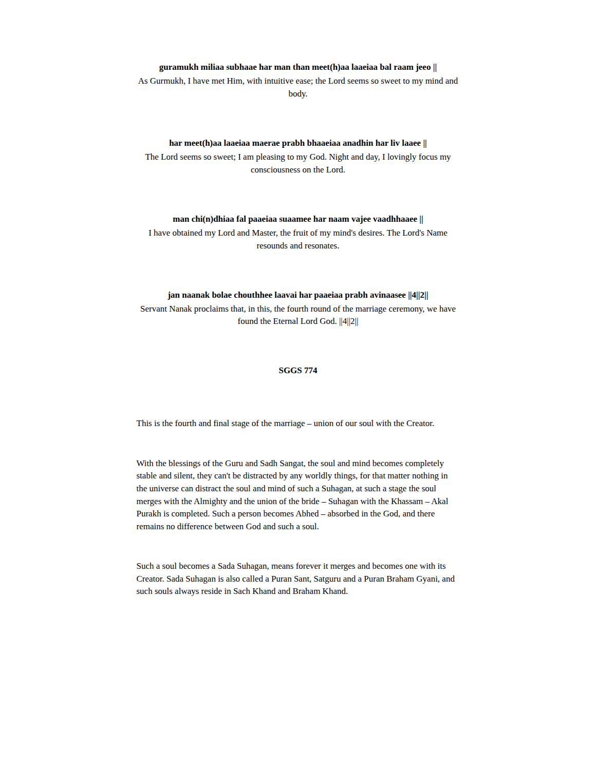guramukh miliaa subhaae har man than meet(h)aa laaeiaa bal raam jeeo || As Gurmukh, I have met Him, with intuitive ease; the Lord seems so sweet to my mind and body.
har meet(h)aa laaeiaa maerae prabh bhaaeiaa anadhin har liv laaee || The Lord seems so sweet; I am pleasing to my God. Night and day, I lovingly focus my consciousness on the Lord.
man chi(n)dhiaa fal paaeiaa suaamee har naam vajee vaadhhaaee || I have obtained my Lord and Master, the fruit of my mind's desires. The Lord's Name resounds and resonates.
jan naanak bolae chouthhee laavai har paaeiaa prabh avinaasee ||4||2|| Servant Nanak proclaims that, in this, the fourth round of the marriage ceremony, we have found the Eternal Lord God. ||4||2||
SGGS 774
This is the fourth and final stage of the marriage – union of our soul with the Creator.
With the blessings of the Guru and Sadh Sangat, the soul and mind becomes completely stable and silent, they can't be distracted by any worldly things, for that matter nothing in the universe can distract the soul and mind of such a Suhagan, at such a stage the soul merges with the Almighty and the union of the bride – Suhagan with the Khassam – Akal Purakh is completed. Such a person becomes Abhed – absorbed in the God, and there remains no difference between God and such a soul.
Such a soul becomes a Sada Suhagan, means forever it merges and becomes one with its Creator. Sada Suhagan is also called a Puran Sant, Satguru and a Puran Braham Gyani, and such souls always reside in Sach Khand and Braham Khand.